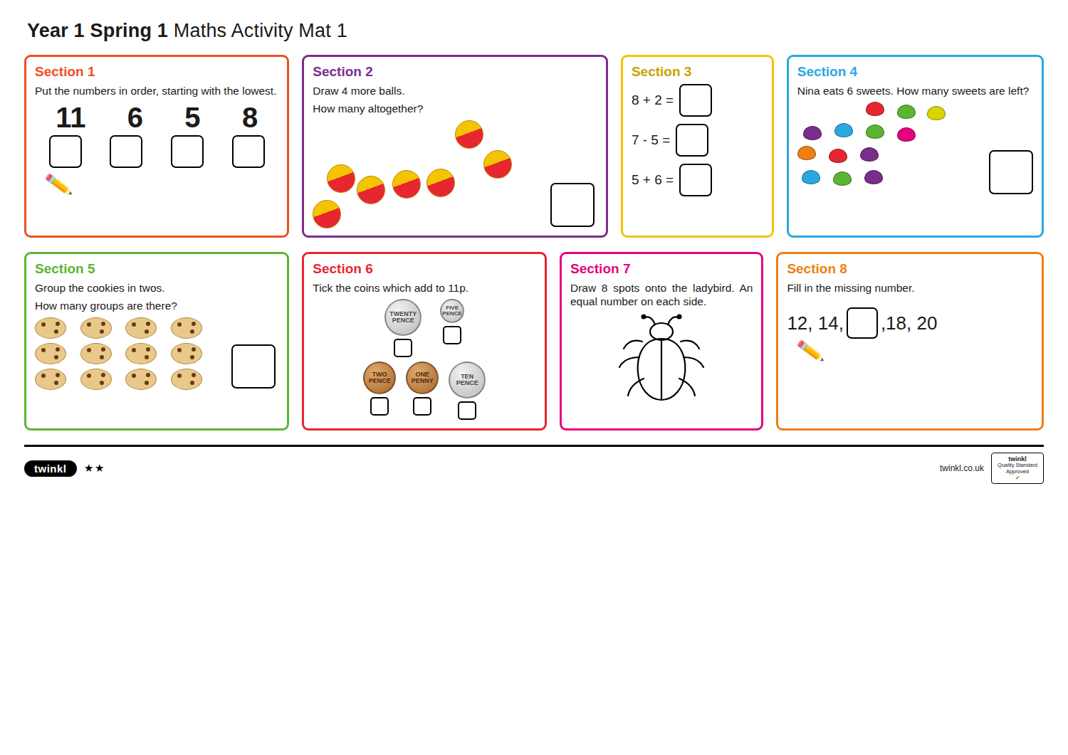Year 1 Spring 1 Maths Activity Mat 1
Section 1
Put the numbers in order, starting with the lowest.
11658
✏️
Section 2
Draw 4 more balls.
How many altogether?
Section 3
8 + 2 =
7 - 5 =
5 + 6 =
Section 4
Nina eats 6 sweets. How many sweets are left?
Section 5
Group the cookies in twos.
How many groups are there?
Section 6
Tick the coins which add to 11p.
TWENTY
PENCE
FIVE
PENCE
TWO
PENCE
ONE
PENNY
TEN
PENCE
Section 7
Draw 8 spots onto the ladybird. An equal number on each side.
Section 8
Fill in the missing number.
12, 14, ,18, 20
✏️
twinkl ★★
twinkl.co.uk
twinkl
Quality Standard
Approved
✔